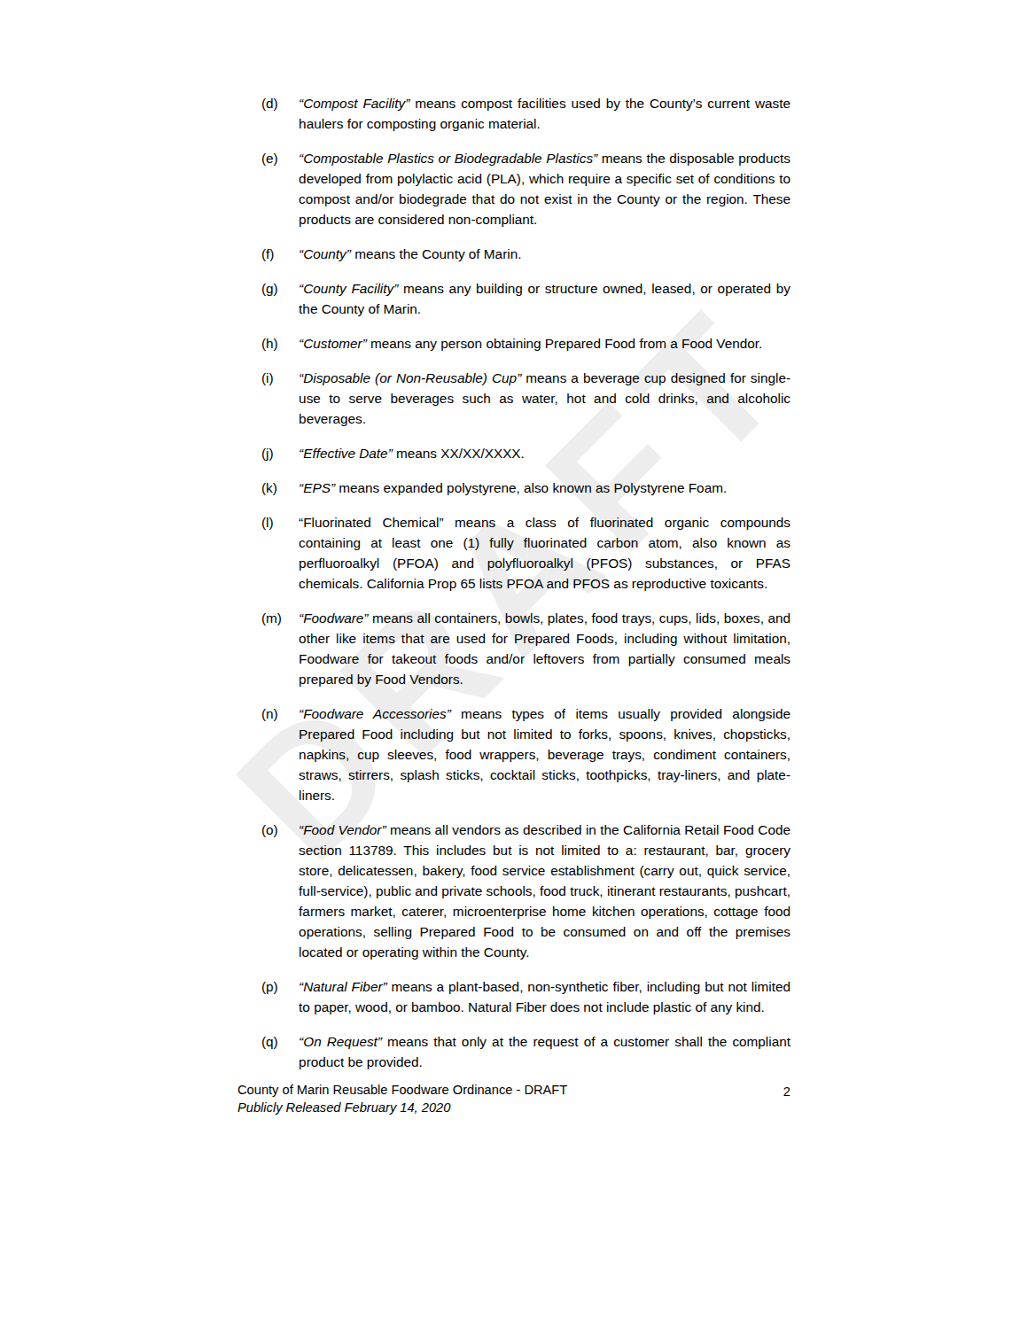DRAFT
(d)
“Compost Facility” means compost facilities used by the County’s current waste haulers for composting organic material.
(e)
“Compostable Plastics or Biodegradable Plastics” means the disposable products developed from polylactic acid (PLA), which require a specific set of conditions to compost and/or biodegrade that do not exist in the County or the region. These products are considered non-compliant.
(f)
“County” means the County of Marin.
(g)
“County Facility” means any building or structure owned, leased, or operated by the County of Marin.
(h)
“Customer” means any person obtaining Prepared Food from a Food Vendor.
(i)
“Disposable (or Non-Reusable) Cup” means a beverage cup designed for single-use to serve beverages such as water, hot and cold drinks, and alcoholic beverages.
(j)
“Effective Date” means XX/XX/XXXX.
(k)
“EPS” means expanded polystyrene, also known as Polystyrene Foam.
(l)
“Fluorinated Chemical” means a class of fluorinated organic compounds containing at least one (1) fully fluorinated carbon atom, also known as perfluoroalkyl (PFOA) and polyfluoroalkyl (PFOS) substances, or PFAS chemicals. California Prop 65 lists PFOA and PFOS as reproductive toxicants.
(m)
“Foodware” means all containers, bowls, plates, food trays, cups, lids, boxes, and other like items that are used for Prepared Foods, including without limitation, Foodware for takeout foods and/or leftovers from partially consumed meals prepared by Food Vendors.
(n)
“Foodware Accessories” means types of items usually provided alongside Prepared Food including but not limited to forks, spoons, knives, chopsticks, napkins, cup sleeves, food wrappers, beverage trays, condiment containers, straws, stirrers, splash sticks, cocktail sticks, toothpicks, tray-liners, and plate-liners.
(o)
“Food Vendor” means all vendors as described in the California Retail Food Code section 113789. This includes but is not limited to a: restaurant, bar, grocery store, delicatessen, bakery, food service establishment (carry out, quick service, full-service), public and private schools, food truck, itinerant restaurants, pushcart, farmers market, caterer, microenterprise home kitchen operations, cottage food operations, selling Prepared Food to be consumed on and off the premises located or operating within the County.
(p)
“Natural Fiber” means a plant-based, non-synthetic fiber, including but not limited to paper, wood, or bamboo. Natural Fiber does not include plastic of any kind.
(q)
“On Request” means that only at the request of a customer shall the compliant product be provided.
County of Marin Reusable Foodware Ordinance - DRAFT
Publicly Released February 14, 2020
2